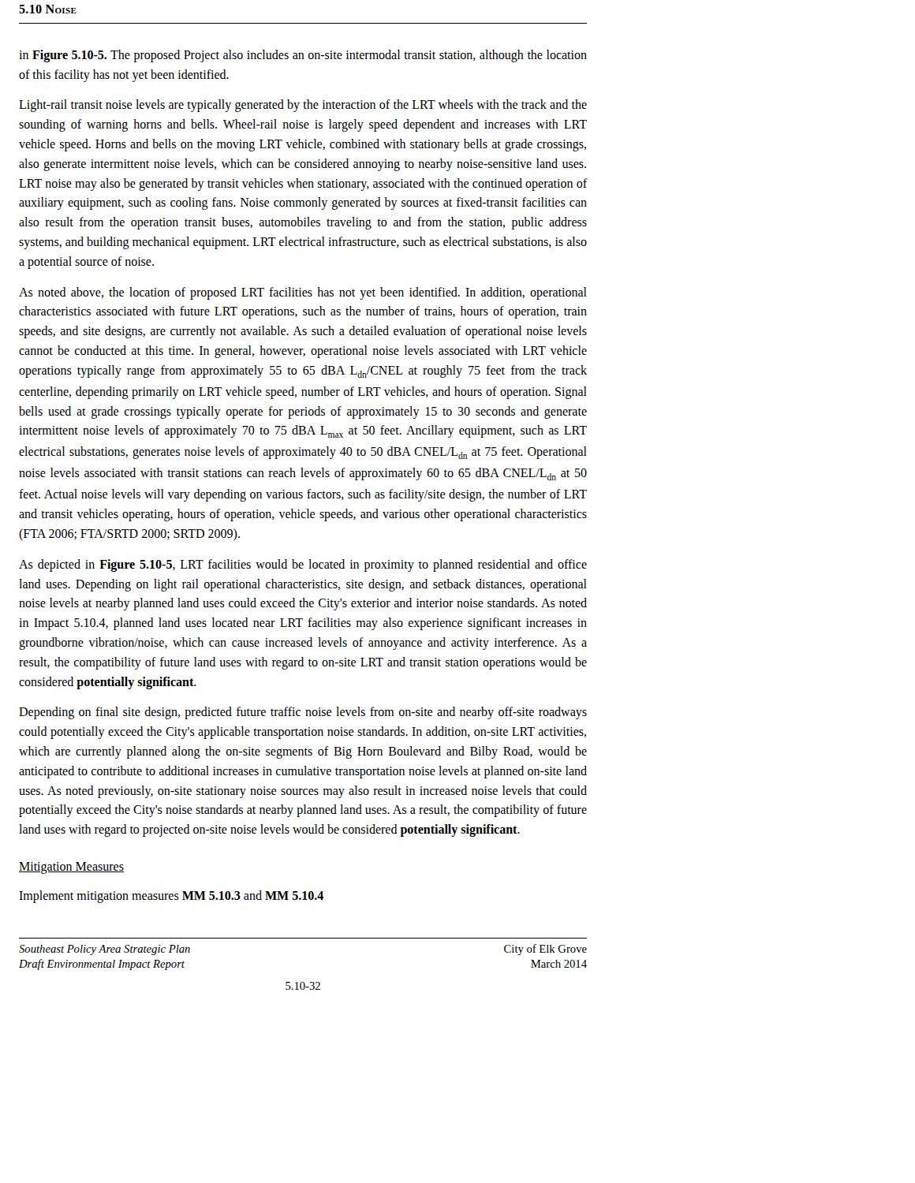5.10 Noise
in Figure 5.10-5. The proposed Project also includes an on-site intermodal transit station, although the location of this facility has not yet been identified.
Light-rail transit noise levels are typically generated by the interaction of the LRT wheels with the track and the sounding of warning horns and bells. Wheel-rail noise is largely speed dependent and increases with LRT vehicle speed. Horns and bells on the moving LRT vehicle, combined with stationary bells at grade crossings, also generate intermittent noise levels, which can be considered annoying to nearby noise-sensitive land uses. LRT noise may also be generated by transit vehicles when stationary, associated with the continued operation of auxiliary equipment, such as cooling fans. Noise commonly generated by sources at fixed-transit facilities can also result from the operation transit buses, automobiles traveling to and from the station, public address systems, and building mechanical equipment. LRT electrical infrastructure, such as electrical substations, is also a potential source of noise.
As noted above, the location of proposed LRT facilities has not yet been identified. In addition, operational characteristics associated with future LRT operations, such as the number of trains, hours of operation, train speeds, and site designs, are currently not available. As such a detailed evaluation of operational noise levels cannot be conducted at this time. In general, however, operational noise levels associated with LRT vehicle operations typically range from approximately 55 to 65 dBA Ldn/CNEL at roughly 75 feet from the track centerline, depending primarily on LRT vehicle speed, number of LRT vehicles, and hours of operation. Signal bells used at grade crossings typically operate for periods of approximately 15 to 30 seconds and generate intermittent noise levels of approximately 70 to 75 dBA Lmax at 50 feet. Ancillary equipment, such as LRT electrical substations, generates noise levels of approximately 40 to 50 dBA CNEL/Ldn at 75 feet. Operational noise levels associated with transit stations can reach levels of approximately 60 to 65 dBA CNEL/Ldn at 50 feet. Actual noise levels will vary depending on various factors, such as facility/site design, the number of LRT and transit vehicles operating, hours of operation, vehicle speeds, and various other operational characteristics (FTA 2006; FTA/SRTD 2000; SRTD 2009).
As depicted in Figure 5.10-5, LRT facilities would be located in proximity to planned residential and office land uses. Depending on light rail operational characteristics, site design, and setback distances, operational noise levels at nearby planned land uses could exceed the City's exterior and interior noise standards. As noted in Impact 5.10.4, planned land uses located near LRT facilities may also experience significant increases in groundborne vibration/noise, which can cause increased levels of annoyance and activity interference. As a result, the compatibility of future land uses with regard to on-site LRT and transit station operations would be considered potentially significant.
Depending on final site design, predicted future traffic noise levels from on-site and nearby off-site roadways could potentially exceed the City's applicable transportation noise standards. In addition, on-site LRT activities, which are currently planned along the on-site segments of Big Horn Boulevard and Bilby Road, would be anticipated to contribute to additional increases in cumulative transportation noise levels at planned on-site land uses. As noted previously, on-site stationary noise sources may also result in increased noise levels that could potentially exceed the City's noise standards at nearby planned land uses. As a result, the compatibility of future land uses with regard to projected on-site noise levels would be considered potentially significant.
Mitigation Measures
Implement mitigation measures MM 5.10.3 and MM 5.10.4
Southeast Policy Area Strategic Plan
Draft Environmental Impact Report
City of Elk Grove
March 2014
5.10-32